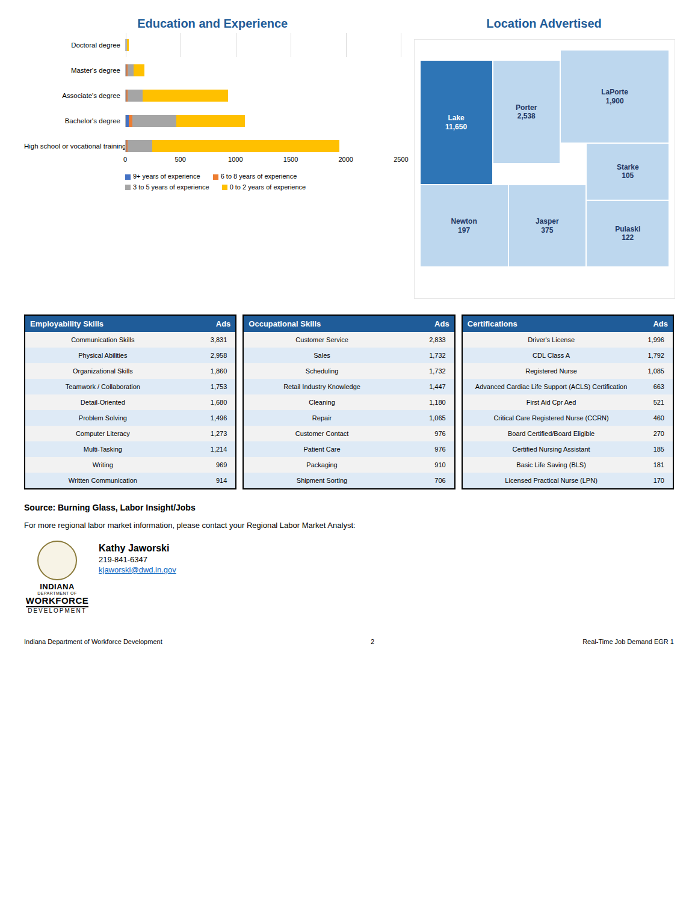Education and Experience
Doctoral degree
Master's degree
Associate's degree
Bachelor's degree
High school or vocational training
0 500 1000 1500 2000 2500
9+ years of experience 6 to 8 years of experience
3 to 5 years of experience 0 to 2 years of experience
Location Advertised
Lake
11,650
Porter
2,538
LaPorte
1,900
Starke
105
Pulaski
122
Jasper
375
Newton
197
| Employability Skills | Ads |
| --- | --- |
| Communication Skills | 3,831 |
| Physical Abilities | 2,958 |
| Organizational Skills | 1,860 |
| Teamwork / Collaboration | 1,753 |
| Detail-Oriented | 1,680 |
| Problem Solving | 1,496 |
| Computer Literacy | 1,273 |
| Multi-Tasking | 1,214 |
| Writing | 969 |
| Written Communication | 914 |
| Occupational Skills | Ads |
| --- | --- |
| Customer Service | 2,833 |
| Sales | 1,732 |
| Scheduling | 1,732 |
| Retail Industry Knowledge | 1,447 |
| Cleaning | 1,180 |
| Repair | 1,065 |
| Customer Contact | 976 |
| Patient Care | 976 |
| Packaging | 910 |
| Shipment Sorting | 706 |
| Certifications | Ads |
| --- | --- |
| Driver's License | 1,996 |
| CDL Class A | 1,792 |
| Registered Nurse | 1,085 |
| Advanced Cardiac Life Support (ACLS) Certification | 663 |
| First Aid Cpr Aed | 521 |
| Critical Care Registered Nurse (CCRN) | 460 |
| Board Certified/Board Eligible | 270 |
| Certified Nursing Assistant | 185 |
| Basic Life Saving (BLS) | 181 |
| Licensed Practical Nurse (LPN) | 170 |
Source: Burning Glass, Labor Insight/Jobs
For more regional labor market information, please contact your Regional Labor Market Analyst:
INDIANA
DEPARTMENT OF
WORKFORCE
DEVELOPMENT
Kathy Jaworski
219-841-6347
kjaworski@dwd.in.gov
Indiana Department of Workforce Development
2
Real-Time Job Demand EGR 1